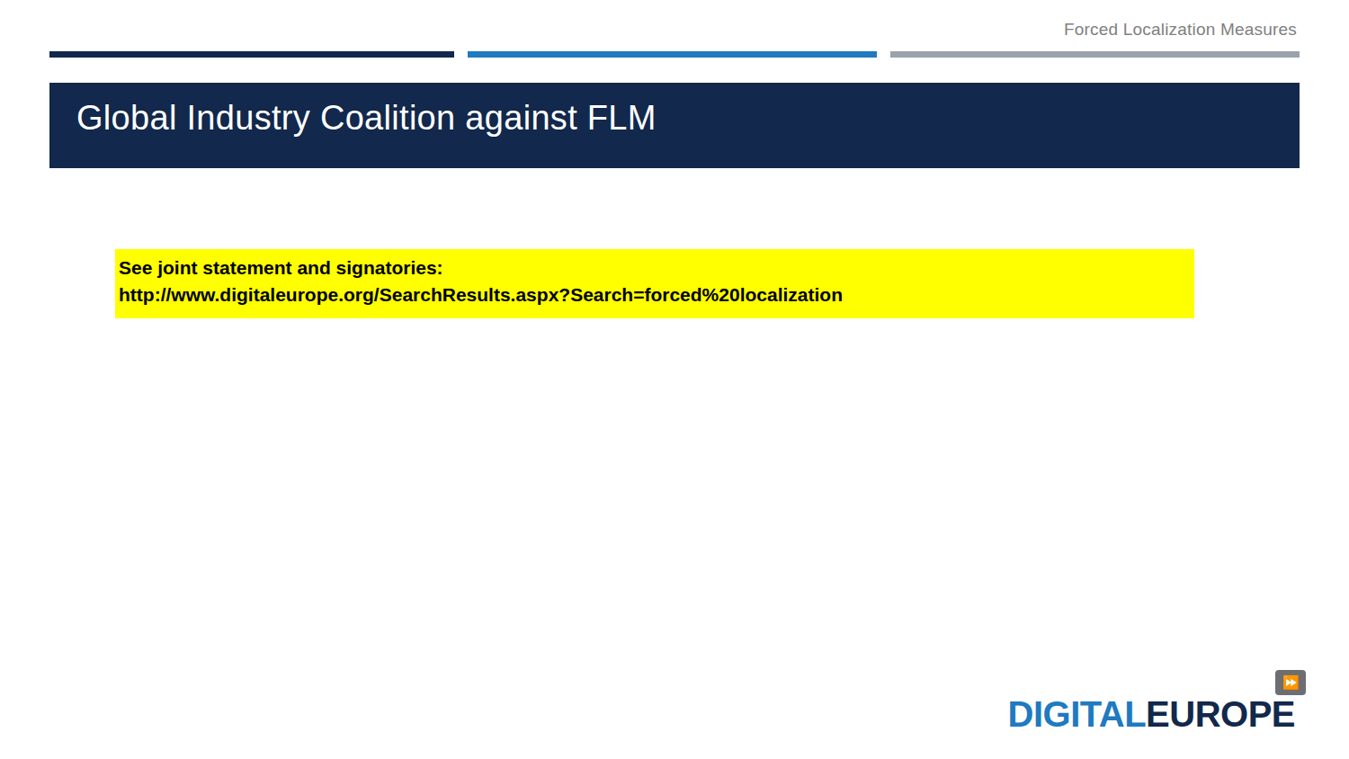Forced Localization Measures
Global Industry Coalition against FLM
See joint statement and signatories:
http://www.digitaleurope.org/SearchResults.aspx?Search=forced%20localization
⏩
DIGITAL EUROPE